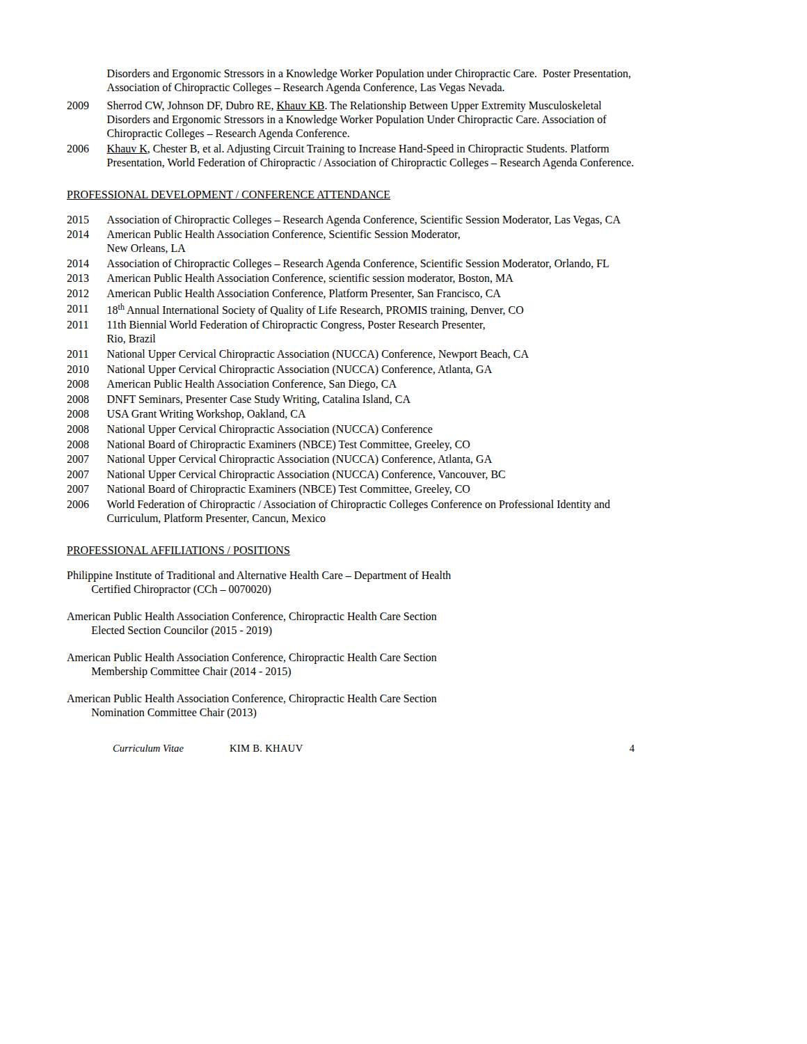Disorders and Ergonomic Stressors in a Knowledge Worker Population under Chiropractic Care. Poster Presentation, Association of Chiropractic Colleges – Research Agenda Conference, Las Vegas Nevada.
2009
Sherrod CW, Johnson DF, Dubro RE, Khauv KB. The Relationship Between Upper Extremity Musculoskeletal Disorders and Ergonomic Stressors in a Knowledge Worker Population Under Chiropractic Care. Association of Chiropractic Colleges – Research Agenda Conference.
2006
Khauv K, Chester B, et al. Adjusting Circuit Training to Increase Hand-Speed in Chiropractic Students. Platform Presentation, World Federation of Chiropractic / Association of Chiropractic Colleges – Research Agenda Conference.
PROFESSIONAL DEVELOPMENT / CONFERENCE ATTENDANCE
2015
Association of Chiropractic Colleges – Research Agenda Conference, Scientific Session Moderator, Las Vegas, CA
2014
American Public Health Association Conference, Scientific Session Moderator,
New Orleans, LA
2014
Association of Chiropractic Colleges – Research Agenda Conference, Scientific Session Moderator, Orlando, FL
2013
American Public Health Association Conference, scientific session moderator, Boston, MA
2012
American Public Health Association Conference, Platform Presenter, San Francisco, CA
2011
18th Annual International Society of Quality of Life Research, PROMIS training, Denver, CO
2011
11th Biennial World Federation of Chiropractic Congress, Poster Research Presenter,
Rio, Brazil
2011
National Upper Cervical Chiropractic Association (NUCCA) Conference, Newport Beach, CA
2010
National Upper Cervical Chiropractic Association (NUCCA) Conference, Atlanta, GA
2008
American Public Health Association Conference, San Diego, CA
2008
DNFT Seminars, Presenter Case Study Writing, Catalina Island, CA
2008
USA Grant Writing Workshop, Oakland, CA
2008
National Upper Cervical Chiropractic Association (NUCCA) Conference
2008
National Board of Chiropractic Examiners (NBCE) Test Committee, Greeley, CO
2007
National Upper Cervical Chiropractic Association (NUCCA) Conference, Atlanta, GA
2007
National Upper Cervical Chiropractic Association (NUCCA) Conference, Vancouver, BC
2007
National Board of Chiropractic Examiners (NBCE) Test Committee, Greeley, CO
2006
World Federation of Chiropractic / Association of Chiropractic Colleges Conference on Professional Identity and Curriculum, Platform Presenter, Cancun, Mexico
PROFESSIONAL AFFILIATIONS / POSITIONS
Philippine Institute of Traditional and Alternative Health Care – Department of Health
Certified Chiropractor (CCh – 0070020)
American Public Health Association Conference, Chiropractic Health Care Section
Elected Section Councilor (2015 - 2019)
American Public Health Association Conference, Chiropractic Health Care Section
Membership Committee Chair (2014 - 2015)
American Public Health Association Conference, Chiropractic Health Care Section
Nomination Committee Chair (2013)
Curriculum Vitae KIM B. KHAUV 4